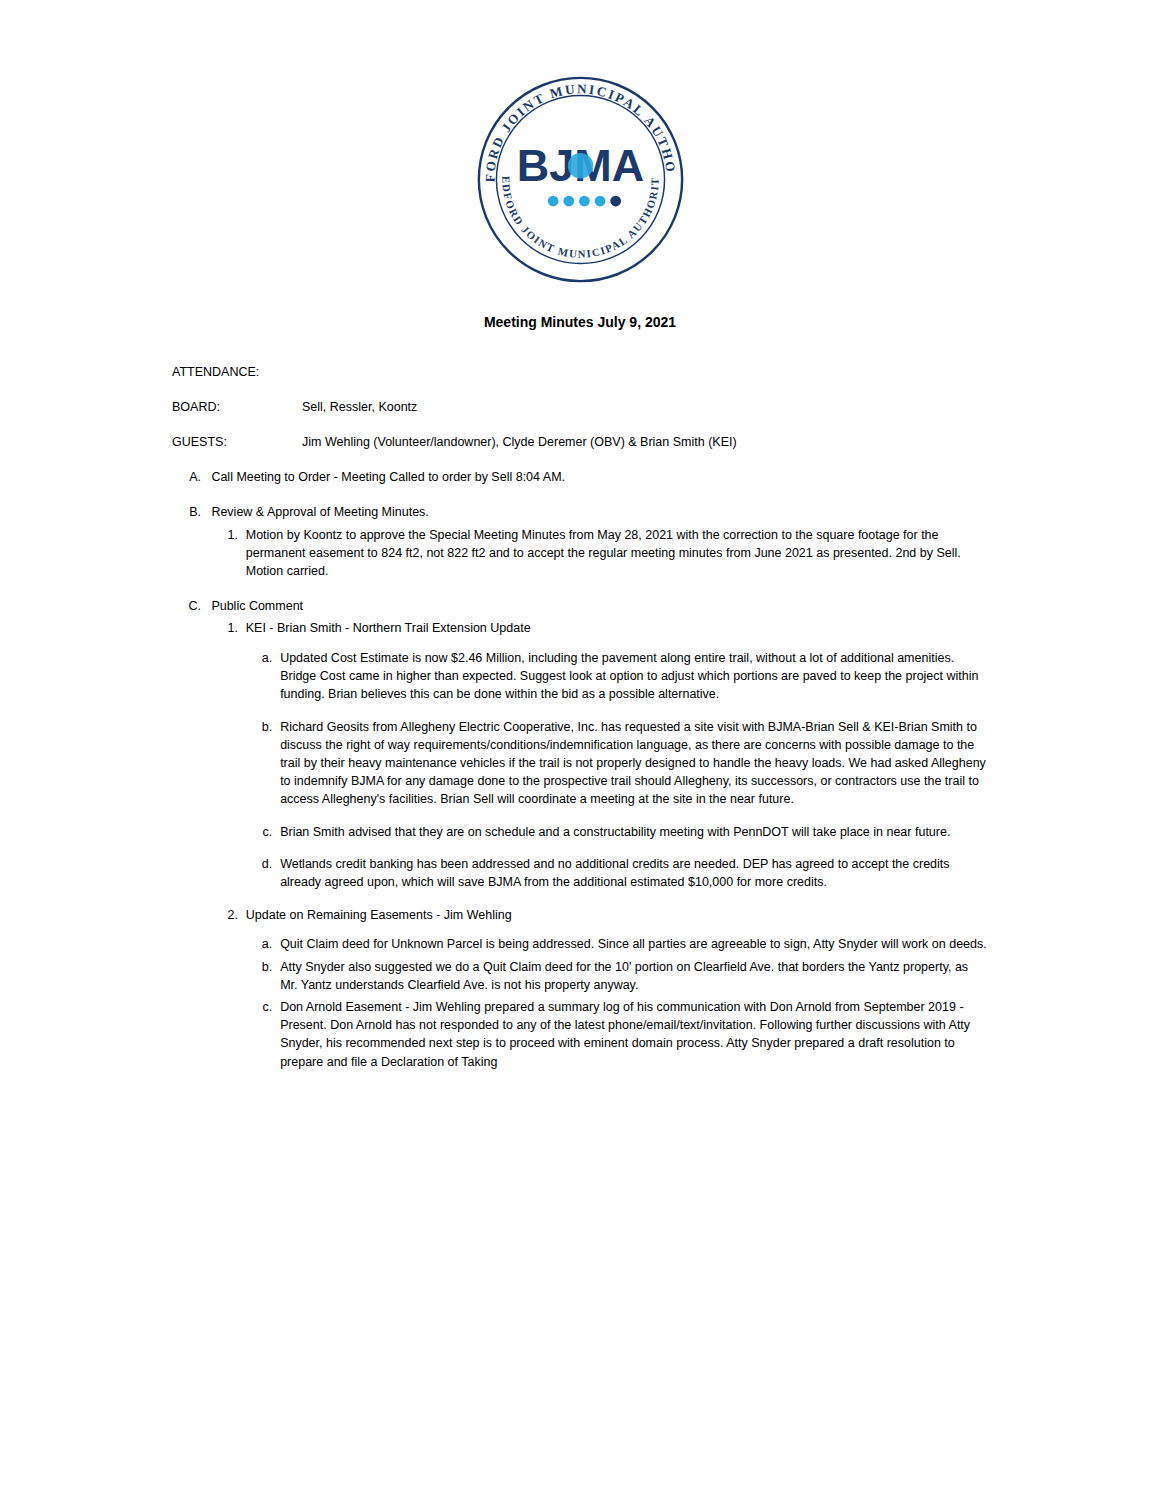BEDFORD JOINT MUNICIPAL AUTHORITY BEDFORD JOINT MUNICIPAL AUTHORITY BJMA
Meeting Minutes July 9, 2021
ATTENDANCE:
BOARD: Sell, Ressler, Koontz
GUESTS: Jim Wehling (Volunteer/landowner), Clyde Deremer (OBV) & Brian Smith (KEI)
Call Meeting to Order - Meeting Called to order by Sell 8:04 AM.
Review & Approval of Meeting Minutes.
Motion by Koontz to approve the Special Meeting Minutes from May 28, 2021 with the correction to the square footage for the permanent easement to 824 ft2, not 822 ft2 and to accept the regular meeting minutes from June 2021 as presented. 2nd by Sell. Motion carried.
Public Comment
KEI - Brian Smith - Northern Trail Extension Update
Updated Cost Estimate is now $2.46 Million, including the pavement along entire trail, without a lot of additional amenities. Bridge Cost came in higher than expected. Suggest look at option to adjust which portions are paved to keep the project within funding. Brian believes this can be done within the bid as a possible alternative.
Richard Geosits from Allegheny Electric Cooperative, Inc. has requested a site visit with BJMA-Brian Sell & KEI-Brian Smith to discuss the right of way requirements/conditions/indemnification language, as there are concerns with possible damage to the trail by their heavy maintenance vehicles if the trail is not properly designed to handle the heavy loads. We had asked Allegheny to indemnify BJMA for any damage done to the prospective trail should Allegheny, its successors, or contractors use the trail to access Allegheny's facilities. Brian Sell will coordinate a meeting at the site in the near future.
Brian Smith advised that they are on schedule and a constructability meeting with PennDOT will take place in near future.
Wetlands credit banking has been addressed and no additional credits are needed. DEP has agreed to accept the credits already agreed upon, which will save BJMA from the additional estimated $10,000 for more credits.
Update on Remaining Easements - Jim Wehling
Quit Claim deed for Unknown Parcel is being addressed. Since all parties are agreeable to sign, Atty Snyder will work on deeds.
Atty Snyder also suggested we do a Quit Claim deed for the 10' portion on Clearfield Ave. that borders the Yantz property, as Mr. Yantz understands Clearfield Ave. is not his property anyway.
Don Arnold Easement - Jim Wehling prepared a summary log of his communication with Don Arnold from September 2019 - Present. Don Arnold has not responded to any of the latest phone/email/text/invitation. Following further discussions with Atty Snyder, his recommended next step is to proceed with eminent domain process. Atty Snyder prepared a draft resolution to prepare and file a Declaration of Taking